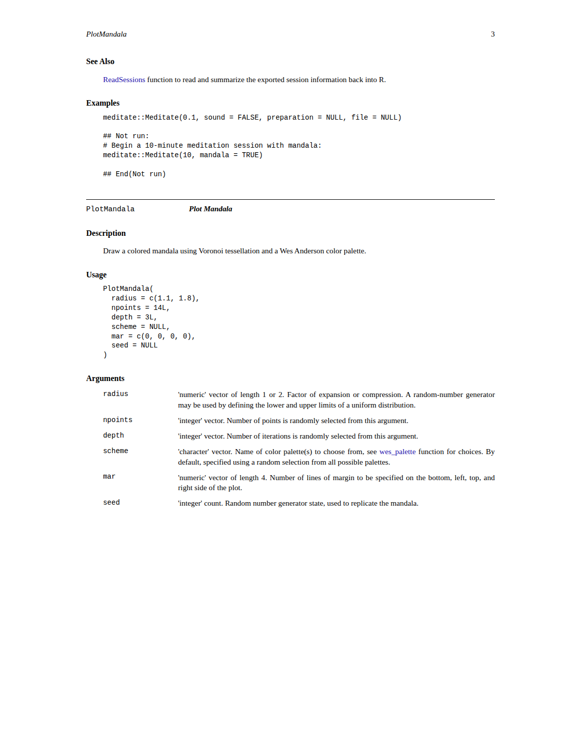PlotMandala 3
See Also
ReadSessions function to read and summarize the exported session information back into R.
Examples
meditate::Meditate(0.1, sound = FALSE, preparation = NULL, file = NULL)

## Not run: 
# Begin a 10-minute meditation session with mandala:
meditate::Meditate(10, mandala = TRUE)

## End(Not run)
PlotMandala Plot Mandala
Description
Draw a colored mandala using Voronoi tessellation and a Wes Anderson color palette.
Usage
PlotMandala(
  radius = c(1.1, 1.8),
  npoints = 14L,
  depth = 3L,
  scheme = NULL,
  mar = c(0, 0, 0, 0),
  seed = NULL
)
Arguments
| radius | 'numeric' vector of length 1 or 2. Factor of expansion or compression. A random-number generator may be used by defining the lower and upper limits of a uniform distribution. |
| npoints | 'integer' vector. Number of points is randomly selected from this argument. |
| depth | 'integer' vector. Number of iterations is randomly selected from this argument. |
| scheme | 'character' vector. Name of color palette(s) to choose from, see wes_palette function for choices. By default, specified using a random selection from all possible palettes. |
| mar | 'numeric' vector of length 4. Number of lines of margin to be specified on the bottom, left, top, and right side of the plot. |
| seed | 'integer' count. Random number generator state, used to replicate the mandala. |